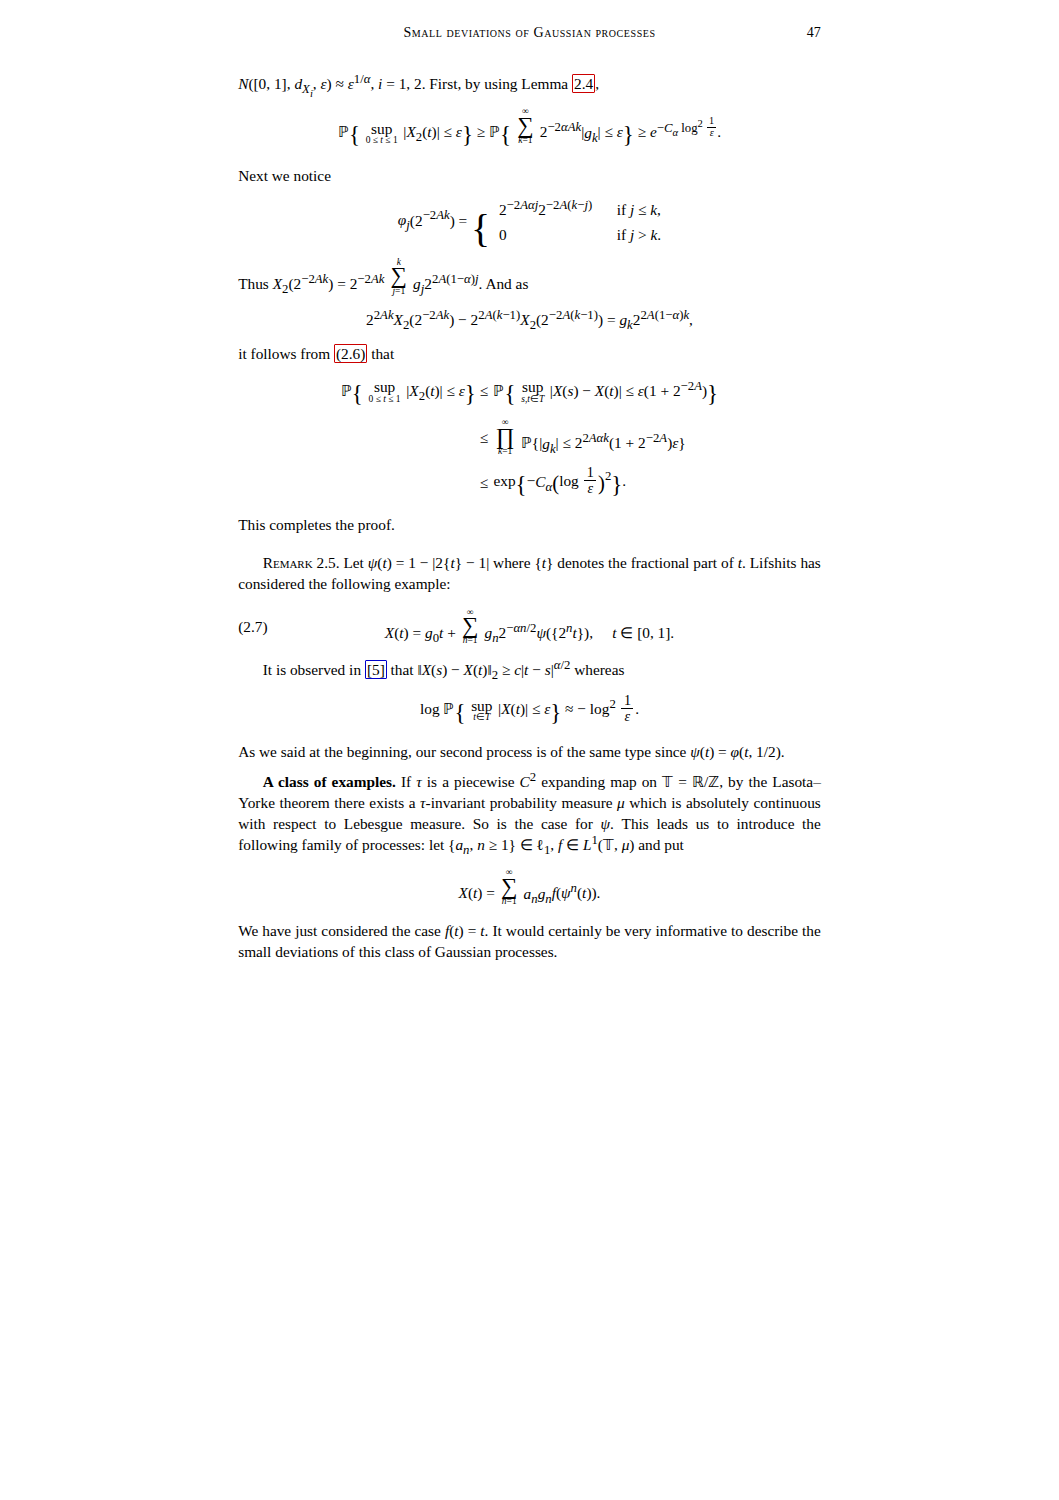Small deviations of Gaussian processes 47
N([0, 1], dXi, ε) ≈ ε1/α, i = 1, 2. First, by using Lemma 2.4,
ℙ{ sup 0 ≤ t ≤ 1 |X2(t)| ≤ ε} ≥ ℙ{ ∞∑k=1 2−2αAk|gk| ≤ ε} ≥ e−Cα log2 1 ε.
Next we notice
φj(2−2Ak) = { 2−2Aαj2−2A(k−j) if j ≤ k, 0 if j > k.
Thus X2(2−2Ak) = 2−2Ak k∑j=1 gj22A(1−α)j. And as
22AkX2(2−2Ak) − 22A(k−1)X2(2−2A(k−1)) = gk22A(1−α)k,
it follows from (2.6) that
ℙ{ sup 0 ≤ t ≤ 1 |X2(t)| ≤ ε} ≤
ℙ{ sup s,t∈T |X(s) − X(t)| ≤ ε(1 + 2−2A)}
≤
∞∏k=1 ℙ{|gk| ≤ 22Aαk(1 + 2−2A)ε}
≤
exp{−Cα(log 1 ε)2}.
This completes the proof.
Remark 2.5. Let ψ(t) = 1 − |2{t} − 1| where {t} denotes the fractional part of t. Lifshits has considered the following example:
(2.7)
X(t) = g0t + ∞∑n=1 gn2−αn/2ψ({2nt}), t ∈ [0, 1].
It is observed in [5] that ‖X(s) − X(t)‖2 ≥ c|t − s|α/2 whereas
log ℙ{ sup t∈T |X(t)| ≤ ε} ≈ − log2 1 ε.
As we said at the beginning, our second process is of the same type since ψ(t) = φ(t, 1/2).
A class of examples. If τ is a piecewise C2 expanding map on 𝕋 = ℝ/ℤ, by the Lasota–Yorke theorem there exists a τ-invariant probability measure μ which is absolutely continuous with respect to Lebesgue measure. So is the case for ψ. This leads us to introduce the following family of processes: let {an, n ≥ 1} ∈ ℓ1, f ∈ L1(𝕋, μ) and put
X(t) = ∞∑n=1 an gn f(ψn(t)).
We have just considered the case f(t) = t. It would certainly be very informative to describe the small deviations of this class of Gaussian processes.